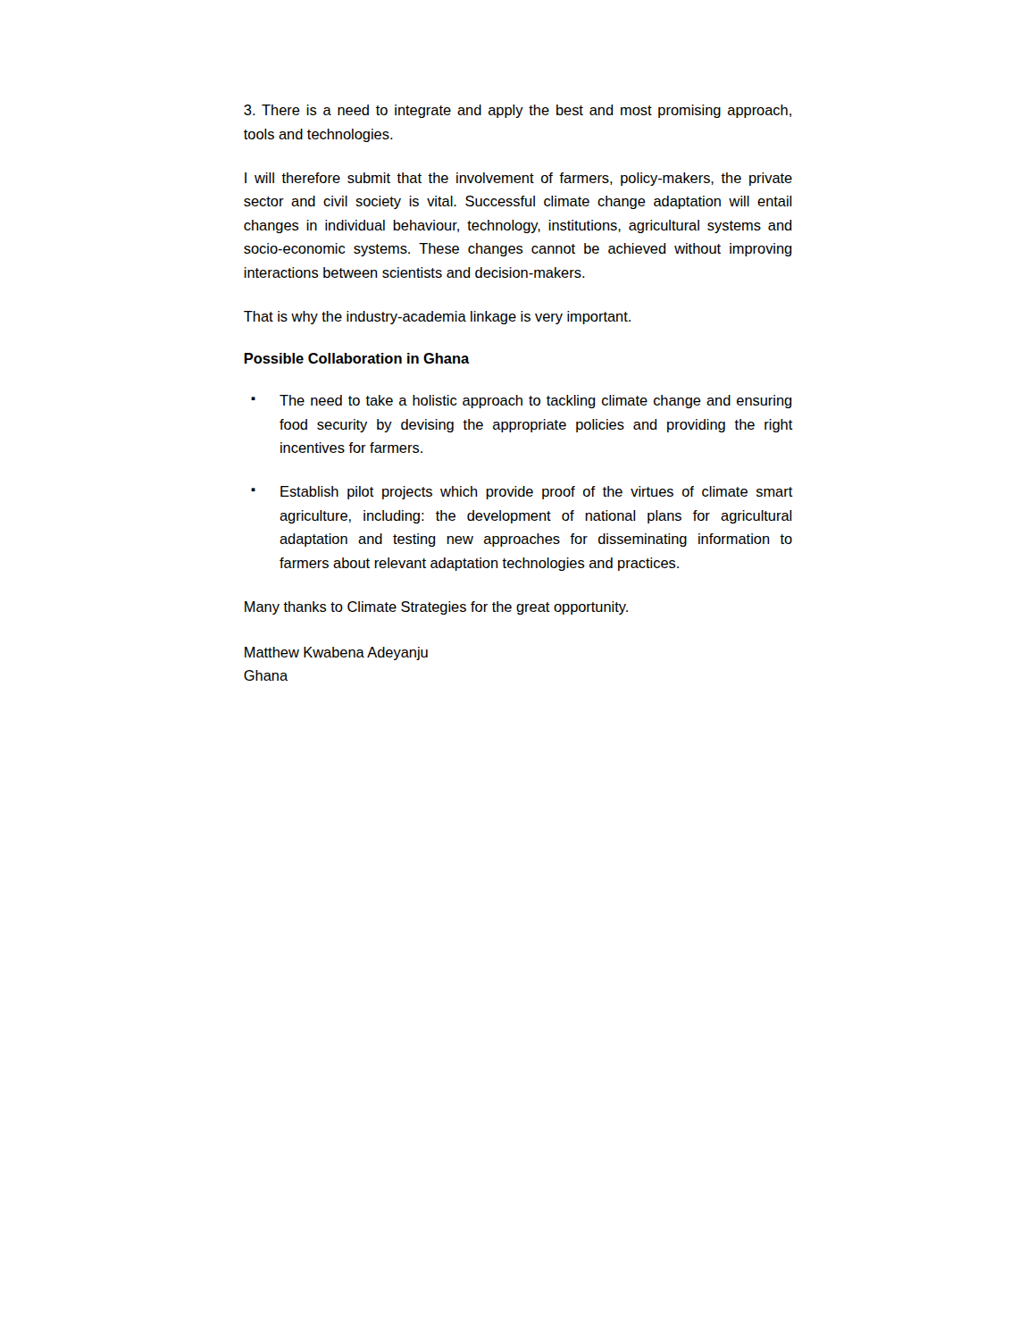3. There is a need to integrate and apply the best and most promising approach, tools and technologies.
I will therefore submit that the involvement of farmers, policy-makers, the private sector and civil society is vital. Successful climate change adaptation will entail changes in individual behaviour, technology, institutions, agricultural systems and socio-economic systems. These changes cannot be achieved without improving interactions between scientists and decision-makers.
That is why the industry-academia linkage is very important.
Possible Collaboration in Ghana
The need to take a holistic approach to tackling climate change and ensuring food security by devising the appropriate policies and providing the right incentives for farmers.
Establish pilot projects which provide proof of the virtues of climate smart agriculture, including: the development of national plans for agricultural adaptation and testing new approaches for disseminating information to farmers about relevant adaptation technologies and practices.
Many thanks to Climate Strategies for the great opportunity.
Matthew Kwabena Adeyanju
Ghana